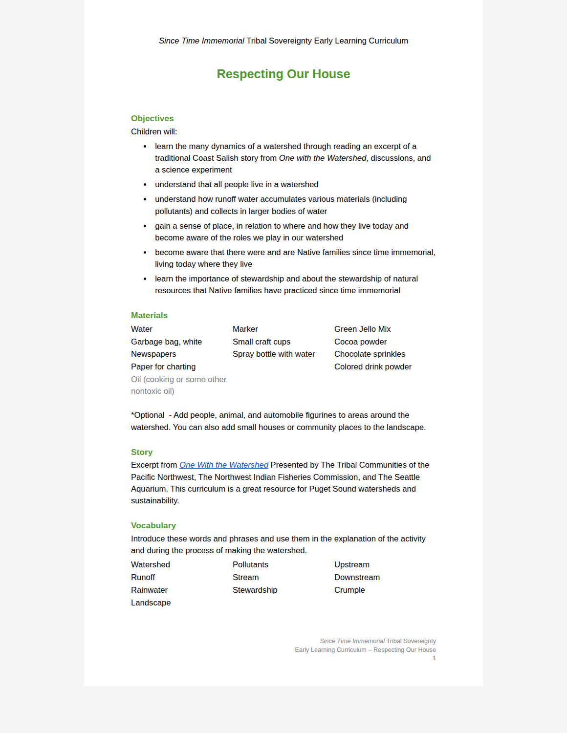Since Time Immemorial Tribal Sovereignty Early Learning Curriculum
Respecting Our House
Objectives
Children will:
learn the many dynamics of a watershed through reading an excerpt of a traditional Coast Salish story from One with the Watershed, discussions, and a science experiment
understand that all people live in a watershed
understand how runoff water accumulates various materials (including pollutants) and collects in larger bodies of water
gain a sense of place, in relation to where and how they live today and become aware of the roles we play in our watershed
become aware that there were and are Native families since time immemorial, living today where they live
learn the importance of stewardship and about the stewardship of natural resources that Native families have practiced since time immemorial
Materials
Water
Garbage bag, white
Newspapers
Paper for charting
Oil (cooking or some other nontoxic oil)
Marker
Small craft cups
Spray bottle with water
Green Jello Mix
Cocoa powder
Chocolate sprinkles
Colored drink powder
*Optional - Add people, animal, and automobile figurines to areas around the watershed. You can also add small houses or community places to the landscape.
Story
Excerpt from One With the Watershed Presented by The Tribal Communities of the Pacific Northwest, The Northwest Indian Fisheries Commission, and The Seattle Aquarium. This curriculum is a great resource for Puget Sound watersheds and sustainability.
Vocabulary
Introduce these words and phrases and use them in the explanation of the activity and during the process of making the watershed.
Watershed
Runoff
Rainwater
Landscape
Pollutants
Stream
Stewardship
Upstream
Downstream
Crumple
Since Time Immemorial Tribal Sovereignty
Early Learning Curriculum – Respecting Our House
1